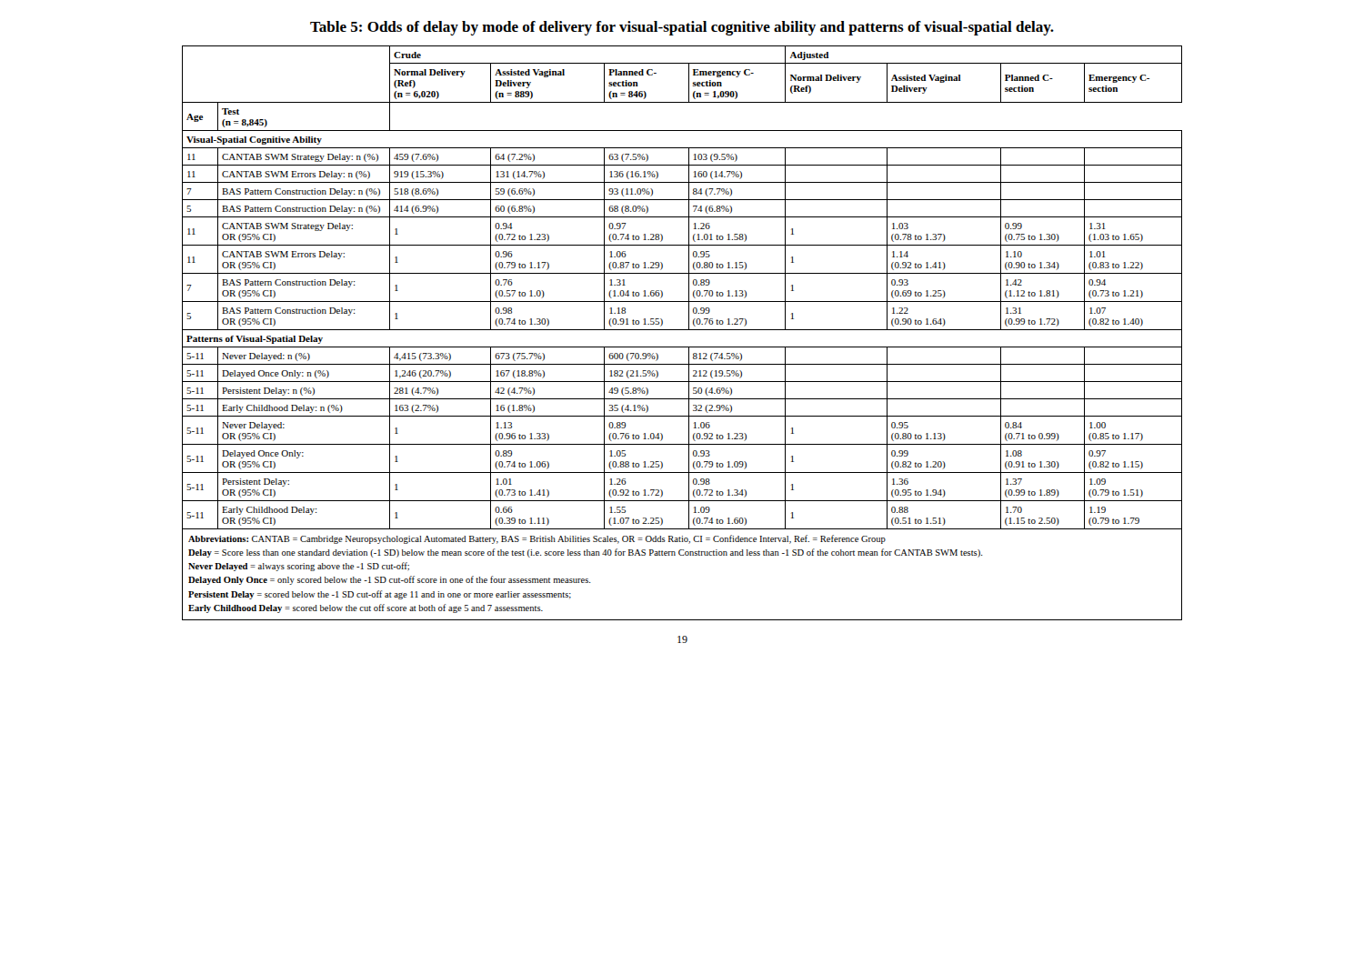Table 5: Odds of delay by mode of delivery for visual-spatial cognitive ability and patterns of visual-spatial delay.
| | Crude | Adjusted |
| --- | --- | --- |
| Normal Delivery (Ref) (n = 6,020) | Assisted Vaginal Delivery (n = 889) | Planned C-section (n = 846) | Emergency C-section (n = 1,090) | Normal Delivery (Ref) | Assisted Vaginal Delivery | Planned C-section | Emergency C-section |
| Age | Test (n = 8,845) | |
| Visual-Spatial Cognitive Ability |
| 11 | CANTAB SWM Strategy Delay: n (%) | 459 (7.6%) | 64 (7.2%) | 63 (7.5%) | 103 (9.5%) | | | | |
| 11 | CANTAB SWM Errors Delay: n (%) | 919 (15.3%) | 131 (14.7%) | 136 (16.1%) | 160 (14.7%) | | | | |
| 7 | BAS Pattern Construction Delay: n (%) | 518 (8.6%) | 59 (6.6%) | 93 (11.0%) | 84 (7.7%) | | | | |
| 5 | BAS Pattern Construction Delay: n (%) | 414 (6.9%) | 60 (6.8%) | 68 (8.0%) | 74 (6.8%) | | | | |
| 11 | CANTAB SWM Strategy Delay: OR (95% CI) | 1 | 0.94 (0.72 to 1.23) | 0.97 (0.74 to 1.28) | 1.26 (1.01 to 1.58) | 1 | 1.03 (0.78 to 1.37) | 0.99 (0.75 to 1.30) | 1.31 (1.03 to 1.65) |
| 11 | CANTAB SWM Errors Delay: OR (95% CI) | 1 | 0.96 (0.79 to 1.17) | 1.06 (0.87 to 1.29) | 0.95 (0.80 to 1.15) | 1 | 1.14 (0.92 to 1.41) | 1.10 (0.90 to 1.34) | 1.01 (0.83 to 1.22) |
| 7 | BAS Pattern Construction Delay: OR (95% CI) | 1 | 0.76 (0.57 to 1.0) | 1.31 (1.04 to 1.66) | 0.89 (0.70 to 1.13) | 1 | 0.93 (0.69 to 1.25) | 1.42 (1.12 to 1.81) | 0.94 (0.73 to 1.21) |
| 5 | BAS Pattern Construction Delay: OR (95% CI) | 1 | 0.98 (0.74 to 1.30) | 1.18 (0.91 to 1.55) | 0.99 (0.76 to 1.27) | 1 | 1.22 (0.90 to 1.64) | 1.31 (0.99 to 1.72) | 1.07 (0.82 to 1.40) |
| Patterns of Visual-Spatial Delay |
| 5-11 | Never Delayed: n (%) | 4,415 (73.3%) | 673 (75.7%) | 600 (70.9%) | 812 (74.5%) | | | | |
| 5-11 | Delayed Once Only: n (%) | 1,246 (20.7%) | 167 (18.8%) | 182 (21.5%) | 212 (19.5%) | | | | |
| 5-11 | Persistent Delay: n (%) | 281 (4.7%) | 42 (4.7%) | 49 (5.8%) | 50 (4.6%) | | | | |
| 5-11 | Early Childhood Delay: n (%) | 163 (2.7%) | 16 (1.8%) | 35 (4.1%) | 32 (2.9%) | | | | |
| 5-11 | Never Delayed: OR (95% CI) | 1 | 1.13 (0.96 to 1.33) | 0.89 (0.76 to 1.04) | 1.06 (0.92 to 1.23) | 1 | 0.95 (0.80 to 1.13) | 0.84 (0.71 to 0.99) | 1.00 (0.85 to 1.17) |
| 5-11 | Delayed Once Only: OR (95% CI) | 1 | 0.89 (0.74 to 1.06) | 1.05 (0.88 to 1.25) | 0.93 (0.79 to 1.09) | 1 | 0.99 (0.82 to 1.20) | 1.08 (0.91 to 1.30) | 0.97 (0.82 to 1.15) |
| 5-11 | Persistent Delay: OR (95% CI) | 1 | 1.01 (0.73 to 1.41) | 1.26 (0.92 to 1.72) | 0.98 (0.72 to 1.34) | 1 | 1.36 (0.95 to 1.94) | 1.37 (0.99 to 1.89) | 1.09 (0.79 to 1.51) |
| 5-11 | Early Childhood Delay: OR (95% CI) | 1 | 0.66 (0.39 to 1.11) | 1.55 (1.07 to 2.25) | 1.09 (0.74 to 1.60) | 1 | 0.88 (0.51 to 1.51) | 1.70 (1.15 to 2.50) | 1.19 (0.79 to 1.79 |
Abbreviations: CANTAB = Cambridge Neuropsychological Automated Battery, BAS = British Abilities Scales, OR = Odds Ratio, CI = Confidence Interval, Ref. = Reference Group
Delay = Score less than one standard deviation (-1 SD) below the mean score of the test (i.e. score less than 40 for BAS Pattern Construction and less than -1 SD of the cohort mean for CANTAB SWM tests).
Never Delayed = always scoring above the -1 SD cut-off;
Delayed Only Once = only scored below the -1 SD cut-off score in one of the four assessment measures.
Persistent Delay = scored below the -1 SD cut-off at age 11 and in one or more earlier assessments;
Early Childhood Delay = scored below the cut off score at both of age 5 and 7 assessments.
19